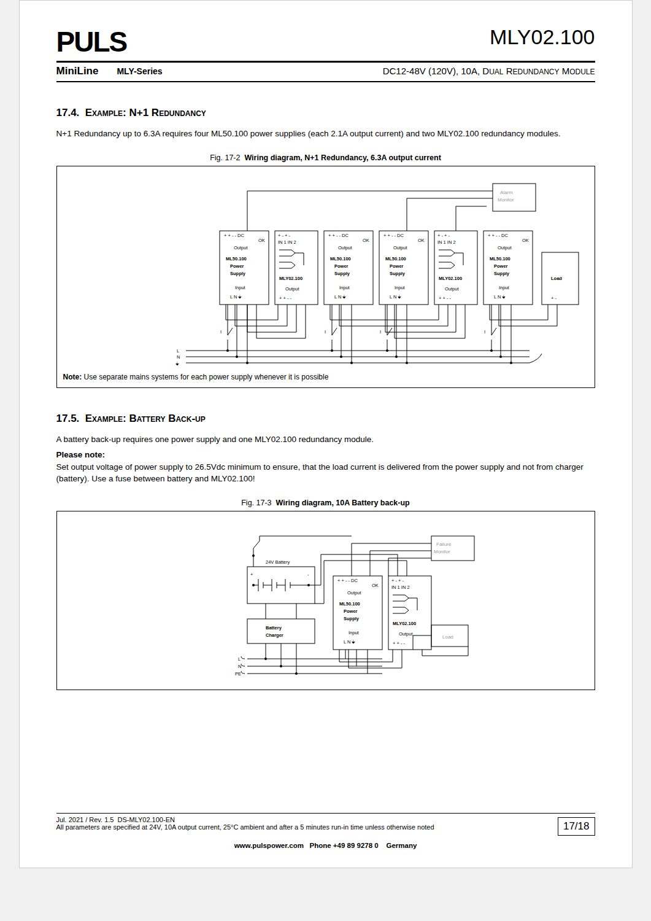PULS
MLY02.100
MiniLine
MLY-Series
DC12-48V (120V), 10A, DUAL REDUNDANCY MODULE
17.4. Example: N+1 Redundancy
N+1 Redundancy up to 6.3A requires four ML50.100 power supplies (each 2.1A output current) and two MLY02.100 redundancy modules.
Fig. 17-2 Wiring diagram, N+1 Redundancy, 6.3A output current
Alarm Monitor + + - - DC OK Output ML50.100 Power Supply Input L N ⏚ + - + - IN 1 IN 2 MLY02.100 Output + + - - + + - - DC OK Output ML50.100 Power Supply Input L N ⏚ + + - - DC OK Output ML50.100 Power Supply Input L N ⏚ + - + - IN 1 IN 2 MLY02.100 Output + + - - + + - - DC OK Output ML50.100 Power Supply Input L N ⏚ Load + - L N ⏚ I I I I
Note: Use separate mains systems for each power supply whenever it is possible
17.5. Example: Battery Back-up
A battery back-up requires one power supply and one MLY02.100 redundancy module.
Please note:
Set output voltage of power supply to 26.5Vdc minimum to ensure, that the load current is delivered from the power supply and not from charger (battery). Use a fuse between battery and MLY02.100!
Fig. 17-3 Wiring diagram, 10A Battery back-up
Failure Monitor 24V Battery + - Battery Charger + + - - DC OK Output ML50.100 Power Supply Input L N ⏚ + - + - IN 1 IN 2 MLY02.100 Output + + - - Load L N PE
Jul. 2021 / Rev. 1.5 DS-MLY02.100-EN
All parameters are specified at 24V, 10A output current, 25°C ambient and after a 5 minutes run-in time unless otherwise noted
www.pulspower.com Phone +49 89 9278 0 Germany
17/18